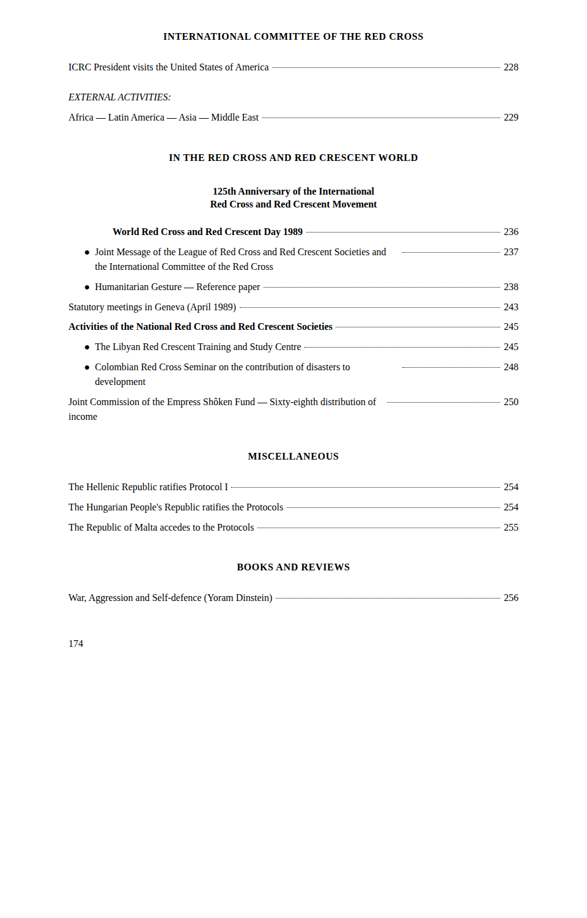International Committee of the Red Cross
ICRC President visits the United States of America 228
EXTERNAL ACTIVITIES:
Africa — Latin America — Asia — Middle East 229
In the Red Cross and Red Crescent World
125th Anniversary of the International
Red Cross and Red Crescent Movement
World Red Cross and Red Crescent Day 1989 236
● Joint Message of the League of Red Cross and Red Crescent Societies and the International Committee of the Red Cross 237
● Humanitarian Gesture — Reference paper 238
Statutory meetings in Geneva (April 1989) 243
Activities of the National Red Cross and Red Crescent Societies 245
● The Libyan Red Crescent Training and Study Centre 245
● Colombian Red Cross Seminar on the contribution of disasters to development 248
Joint Commission of the Empress Shôken Fund — Sixty-eighth distribution of income 250
Miscellaneous
The Hellenic Republic ratifies Protocol I 254
The Hungarian People's Republic ratifies the Protocols 254
The Republic of Malta accedes to the Protocols 255
Books and Reviews
War, Aggression and Self-defence (Yoram Dinstein) 256
174